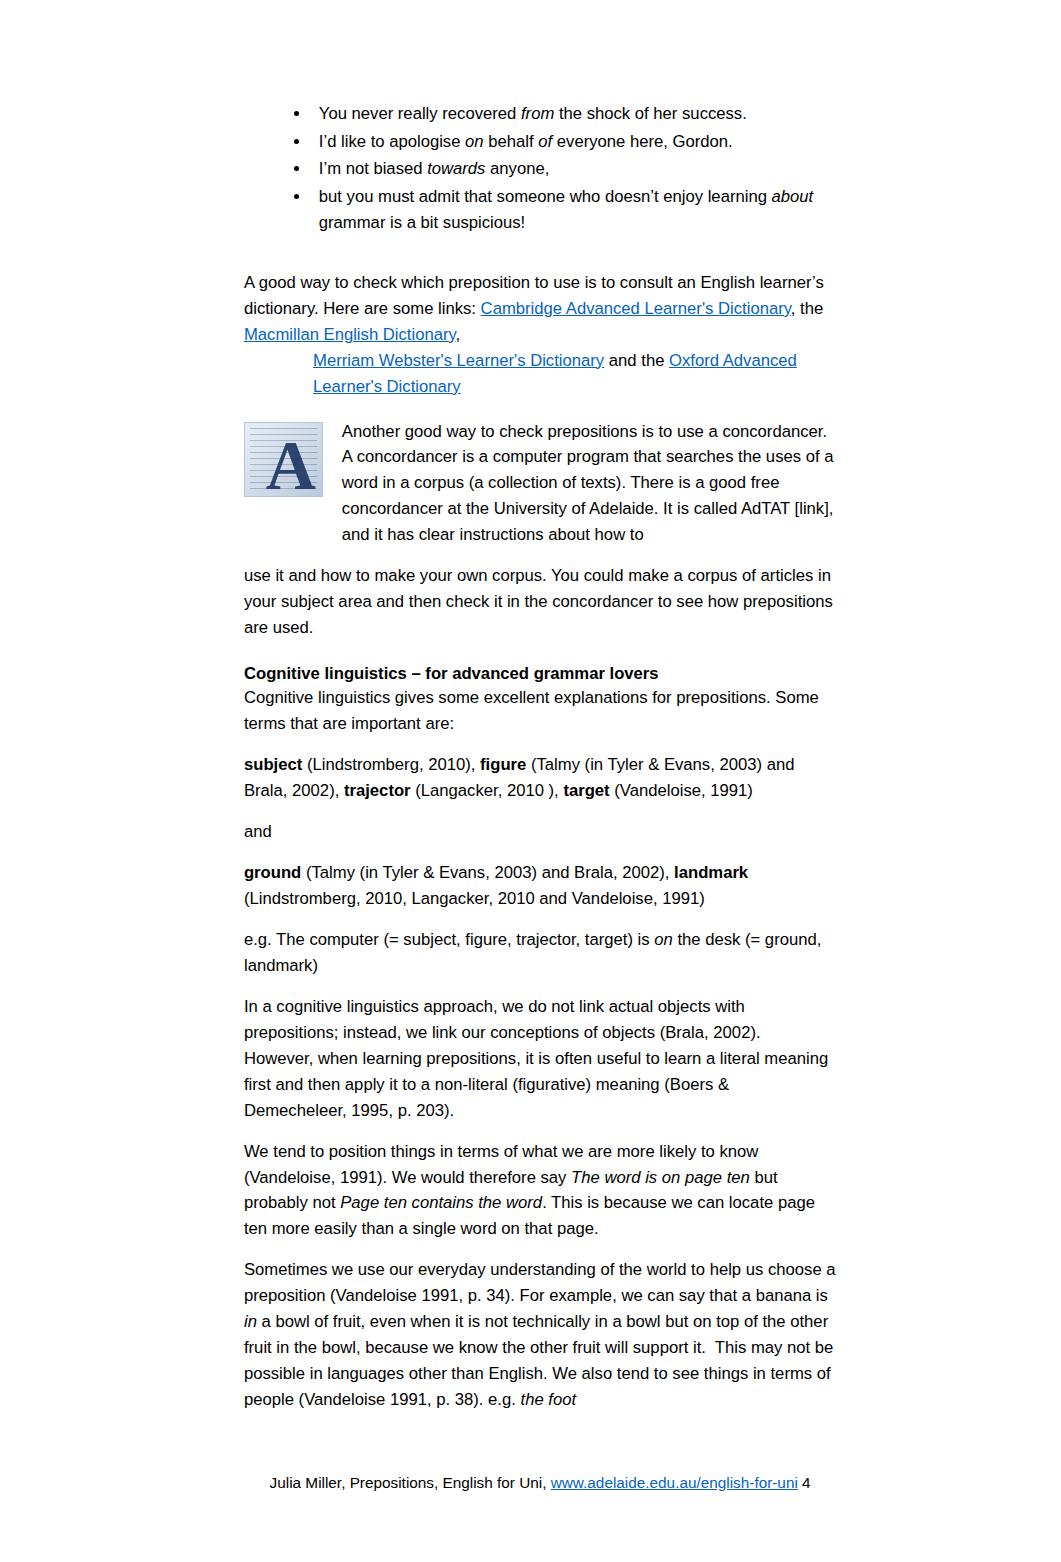You never really recovered from the shock of her success.
I’d like to apologise on behalf of everyone here, Gordon.
I’m not biased towards anyone,
but you must admit that someone who doesn’t enjoy learning about grammar is a bit suspicious!
A good way to check which preposition to use is to consult an English learner’s dictionary. Here are some links: Cambridge Advanced Learner's Dictionary, the Macmillan English Dictionary, Merriam Webster's Learner's Dictionary and the Oxford Advanced Learner's Dictionary
A
Another good way to check prepositions is to use a concordancer. A concordancer is a computer program that searches the uses of a word in a corpus (a collection of texts). There is a good free concordancer at the University of Adelaide. It is called AdTAT [link], and it has clear instructions about how to
use it and how to make your own corpus. You could make a corpus of articles in your subject area and then check it in the concordancer to see how prepositions are used.
Cognitive linguistics – for advanced grammar lovers
Cognitive linguistics gives some excellent explanations for prepositions. Some terms that are important are:
subject (Lindstromberg, 2010), figure (Talmy (in Tyler & Evans, 2003) and Brala, 2002), trajector (Langacker, 2010 ), target (Vandeloise, 1991)
and
ground (Talmy (in Tyler & Evans, 2003) and Brala, 2002), landmark (Lindstromberg, 2010, Langacker, 2010 and Vandeloise, 1991)
e.g. The computer (= subject, figure, trajector, target) is on the desk (= ground, landmark)
In a cognitive linguistics approach, we do not link actual objects with prepositions; instead, we link our conceptions of objects (Brala, 2002). However, when learning prepositions, it is often useful to learn a literal meaning first and then apply it to a non-literal (figurative) meaning (Boers & Demecheleer, 1995, p. 203).
We tend to position things in terms of what we are more likely to know (Vandeloise, 1991). We would therefore say The word is on page ten but probably not Page ten contains the word. This is because we can locate page ten more easily than a single word on that page.
Sometimes we use our everyday understanding of the world to help us choose a preposition (Vandeloise 1991, p. 34). For example, we can say that a banana is in a bowl of fruit, even when it is not technically in a bowl but on top of the other fruit in the bowl, because we know the other fruit will support it. This may not be possible in languages other than English. We also tend to see things in terms of people (Vandeloise 1991, p. 38). e.g. the foot
Julia Miller, Prepositions, English for Uni, www.adelaide.edu.au/english-for-uni 4